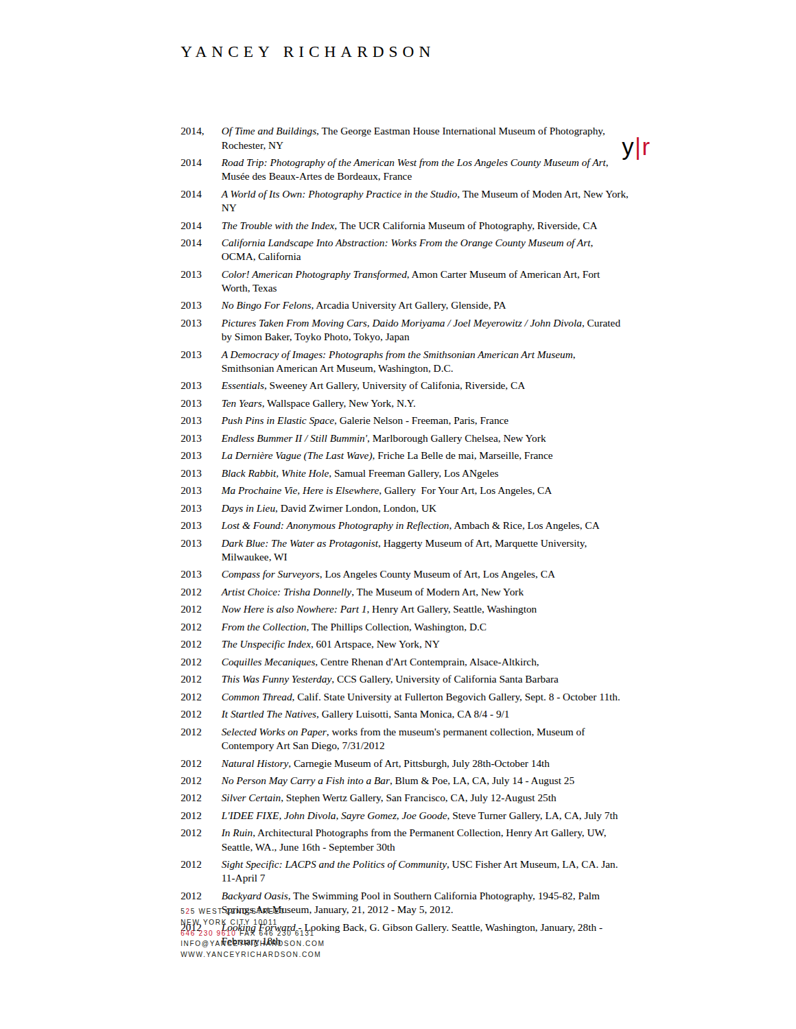YANCEY RICHARDSON
y|r
| 2014, | Of Time and Buildings , The George Eastman House International Museum of Photography, Rochester, NY |
| 2014 | Road Trip: Photography of the American West from the Los Angeles County Museum of Art , Musée des Beaux-Artes de Bordeaux, France |
| 2014 | A World of Its Own: Photography Practice in the Studio , The Museum of Moden Art, New York, NY |
| 2014 | The Trouble with the Index , The UCR California Museum of Photography, Riverside, CA |
| 2014 | California Landscape Into Abstraction: Works From the Orange County Museum of Art , OCMA, California |
| 2013 | Color! American Photography Transformed , Amon Carter Museum of American Art, Fort Worth, Texas |
| 2013 | No Bingo For Felons , Arcadia University Art Gallery, Glenside, PA |
| 2013 | Pictures Taken From Moving Cars, Daido Moriyama / Joel Meyerowitz / John Divola , Curated by Simon Baker, Toyko Photo, Tokyo, Japan |
| 2013 | A Democracy of Images: Photographs from the Smithsonian American Art Museum , Smithsonian American Art Museum, Washington, D.C. |
| 2013 | Essentials , Sweeney Art Gallery, University of Califonia, Riverside, CA |
| 2013 | Ten Years , Wallspace Gallery, New York, N.Y. |
| 2013 | Push Pins in Elastic Space , Galerie Nelson - Freeman, Paris, France |
| 2013 | Endless Bummer II / Still Bummin' , Marlborough Gallery Chelsea, New York |
| 2013 | La Dernière Vague (The Last Wave) , Friche La Belle de mai, Marseille, France |
| 2013 | Black Rabbit, White Hole , Samual Freeman Gallery, Los ANgeles |
| 2013 | Ma Prochaine Vie, Here is Elsewhere, Gallery For Your Art, Los Angeles, CA |
| 2013 | Days in Lieu , David Zwirner London, London, UK |
| 2013 | Lost & Found: Anonymous Photography in Reflection , Ambach & Rice, Los Angeles, CA |
| 2013 | Dark Blue: The Water as Protagonist , Haggerty Museum of Art, Marquette University, Milwaukee, WI |
| 2013 | Compass for Surveyors , Los Angeles County Museum of Art, Los Angeles, CA |
| 2012 | Artist Choice: Trisha Donnelly , The Museum of Modern Art, New York |
| 2012 | Now Here is also Nowhere: Part 1 , Henry Art Gallery, Seattle, Washington |
| 2012 | From the Collection , The Phillips Collection, Washington, D.C |
| 2012 | The Unspecific Index , 601 Artspace, New York, NY |
| 2012 | Coquilles Mecaniques , Centre Rhenan d'Art Contemprain, Alsace-Altkirch, |
| 2012 | This Was Funny Yesterday , CCS Gallery, University of California Santa Barbara |
| 2012 | Common Thread , Calif. State University at Fullerton Begovich Gallery, Sept. 8 - October 11th. |
| 2012 | It Startled The Natives , Gallery Luisotti, Santa Monica, CA 8/4 - 9/1 |
| 2012 | Selected Works on Paper , works from the museum's permanent collection, Museum of Contempory Art San Diego, 7/31/2012 |
| 2012 | Natural History , Carnegie Museum of Art, Pittsburgh, July 28th-October 14th |
| 2012 | No Person May Carry a Fish into a Bar , Blum & Poe, LA, CA, July 14 - August 25 |
| 2012 | Silver Certain , Stephen Wertz Gallery, San Francisco, CA, July 12-August 25th |
| 2012 | L'IDEE FIXE, John Divola, Sayre Gomez, Joe Goode , Steve Turner Gallery, LA, CA, July 7th |
| 2012 | In Ruin , Architectural Photographs from the Permanent Collection, Henry Art Gallery, UW, Seattle, WA., June 16th - September 30th |
| 2012 | Sight Specific: LACPS and the Politics of Community , USC Fisher Art Museum, LA, CA. Jan. 11-April 7 |
| 2012 | Backyard Oasis , The Swimming Pool in Southern California Photography, 1945-82, Palm Springs Art Museum, January, 21, 2012 - May 5, 2012. |
| 2012 | Looking Forward - Looking Back, G. Gibson Gallery. Seattle, Washington, January, 28th - February 18th |
525 West 22nd Street
New York City 10011
646 230 9610 Fax 646 230 6131
info@yanceyrichardson.com
www.yanceyrichardson.com